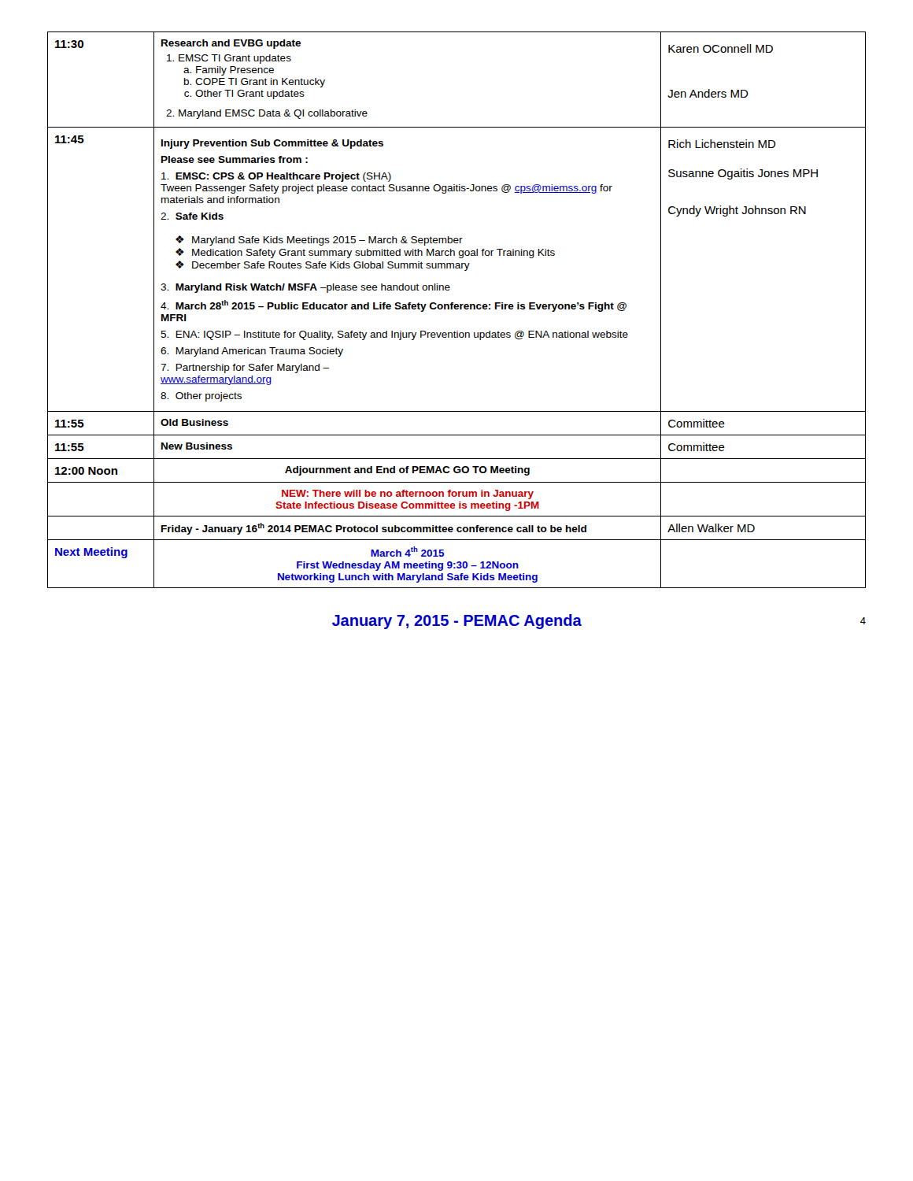| 11:30 | Research and EVBG update EMSC TI Grant updates Family Presence COPE TI Grant in Kentucky Other TI Grant updates Maryland EMSC Data & QI collaborative | Karen OConnell MD Jen Anders MD |
| 11:45 | Injury Prevention Sub Committee & Updates Please see Summaries from : 1. EMSC: CPS & OP Healthcare Project (SHA) Tween Passenger Safety project please contact Susanne Ogaitis-Jones @ cps@miemss.org for materials and information 2. Safe Kids Maryland Safe Kids Meetings 2015 – March & September Medication Safety Grant summary submitted with March goal for Training Kits December Safe Routes Safe Kids Global Summit summary 3. Maryland Risk Watch/ MSFA –please see handout online 4. March 28 th 2015 – Public Educator and Life Safety Conference: Fire is Everyone’s Fight @ MFRI 5. ENA: IQSIP – Institute for Quality, Safety and Injury Prevention updates @ ENA national website 6. Maryland American Trauma Society 7. Partnership for Safer Maryland – www.safermaryland.org 8. Other projects | Rich Lichenstein MD Susanne Ogaitis Jones MPH Cyndy Wright Johnson RN |
| 11:55 | Old Business | Committee |
| 11:55 | New Business | Committee |
| 12:00 Noon | Adjournment and End of PEMAC GO TO Meeting | |
| | NEW: There will be no afternoon forum in January State Infectious Disease Committee is meeting -1PM | |
| | Friday - January 16 th 2014 PEMAC Protocol subcommittee conference call to be held | Allen Walker MD |
| Next Meeting | March 4 th 2015 First Wednesday AM meeting 9:30 – 12Noon Networking Lunch with Maryland Safe Kids Meeting | |
January 7, 2015 - PEMAC Agenda 4